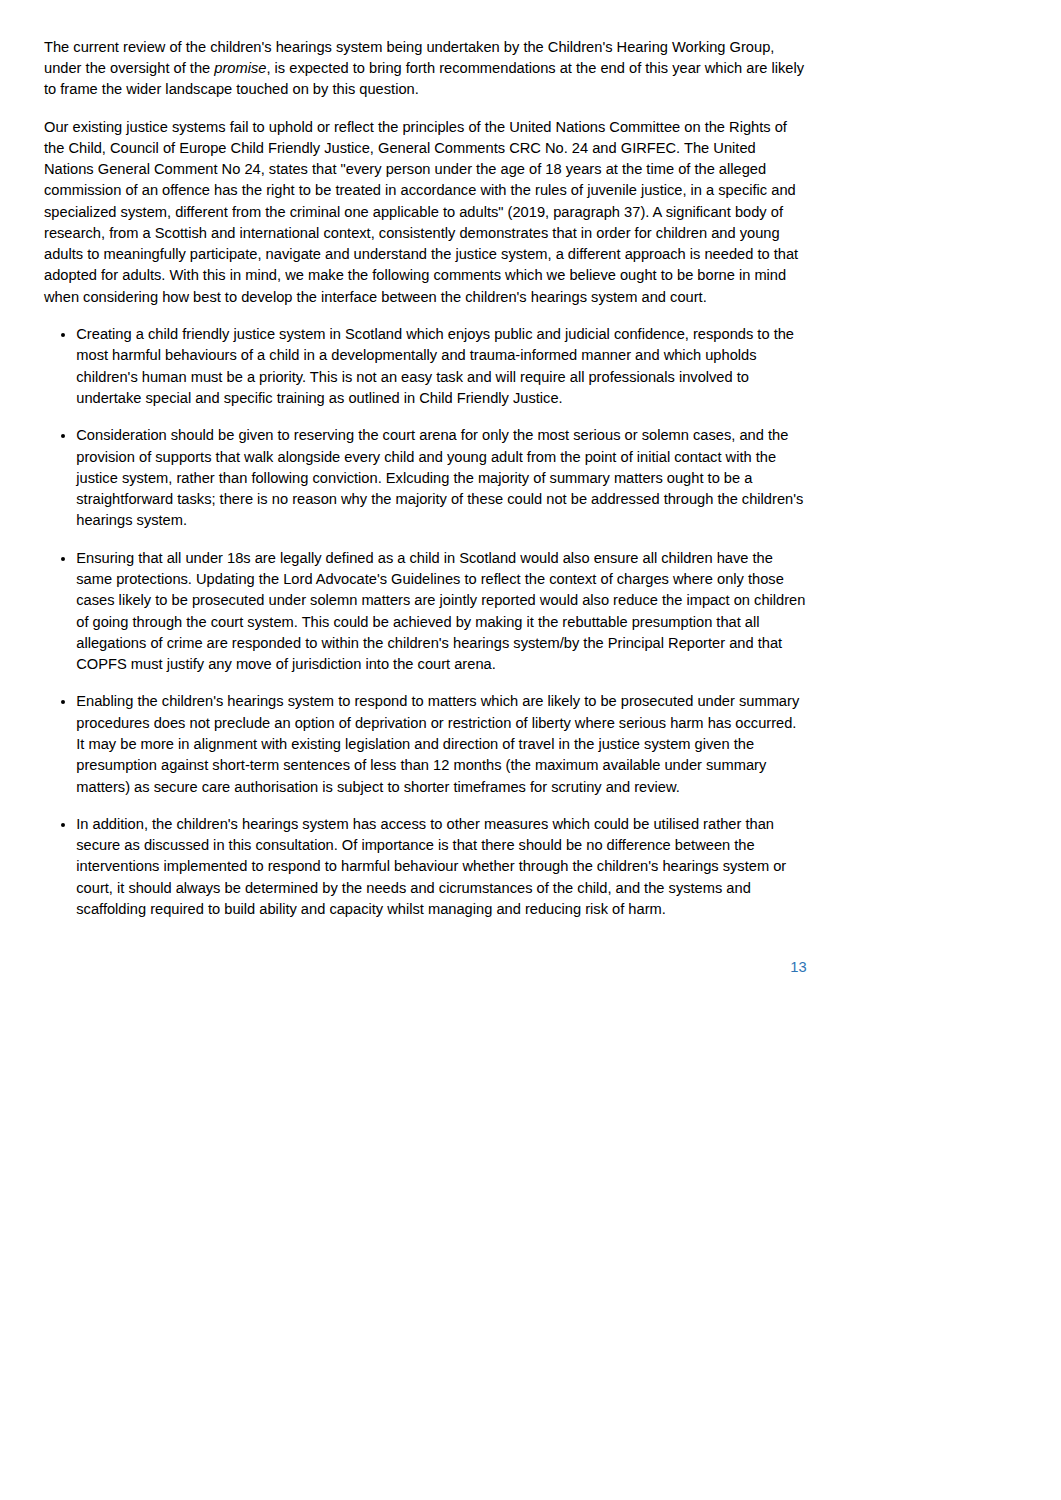The current review of the children's hearings system being undertaken by the Children's Hearing Working Group, under the oversight of the promise, is expected to bring forth recommendations at the end of this year which are likely to frame the wider landscape touched on by this question.
Our existing justice systems fail to uphold or reflect the principles of the United Nations Committee on the Rights of the Child, Council of Europe Child Friendly Justice, General Comments CRC No. 24 and GIRFEC. The United Nations General Comment No 24, states that "every person under the age of 18 years at the time of the alleged commission of an offence has the right to be treated in accordance with the rules of juvenile justice, in a specific and specialized system, different from the criminal one applicable to adults" (2019, paragraph 37). A significant body of research, from a Scottish and international context, consistently demonstrates that in order for children and young adults to meaningfully participate, navigate and understand the justice system, a different approach is needed to that adopted for adults. With this in mind, we make the following comments which we believe ought to be borne in mind when considering how best to develop the interface between the children's hearings system and court.
Creating a child friendly justice system in Scotland which enjoys public and judicial confidence, responds to the most harmful behaviours of a child in a developmentally and trauma-informed manner and which upholds children's human must be a priority. This is not an easy task and will require all professionals involved to undertake special and specific training as outlined in Child Friendly Justice.
Consideration should be given to reserving the court arena for only the most serious or solemn cases, and the provision of supports that walk alongside every child and young adult from the point of initial contact with the justice system, rather than following conviction. Exlcuding the majority of summary matters ought to be a straightforward tasks; there is no reason why the majority of these could not be addressed through the children's hearings system.
Ensuring that all under 18s are legally defined as a child in Scotland would also ensure all children have the same protections. Updating the Lord Advocate's Guidelines to reflect the context of charges where only those cases likely to be prosecuted under solemn matters are jointly reported would also reduce the impact on children of going through the court system. This could be achieved by making it the rebuttable presumption that all allegations of crime are responded to within the children's hearings system/by the Principal Reporter and that COPFS must justify any move of jurisdiction into the court arena.
Enabling the children's hearings system to respond to matters which are likely to be prosecuted under summary procedures does not preclude an option of deprivation or restriction of liberty where serious harm has occurred. It may be more in alignment with existing legislation and direction of travel in the justice system given the presumption against short-term sentences of less than 12 months (the maximum available under summary matters) as secure care authorisation is subject to shorter timeframes for scrutiny and review.
In addition, the children's hearings system has access to other measures which could be utilised rather than secure as discussed in this consultation. Of importance is that there should be no difference between the interventions implemented to respond to harmful behaviour whether through the children's hearings system or court, it should always be determined by the needs and cicrumstances of the child, and the systems and scaffolding required to build ability and capacity whilst managing and reducing risk of harm.
13